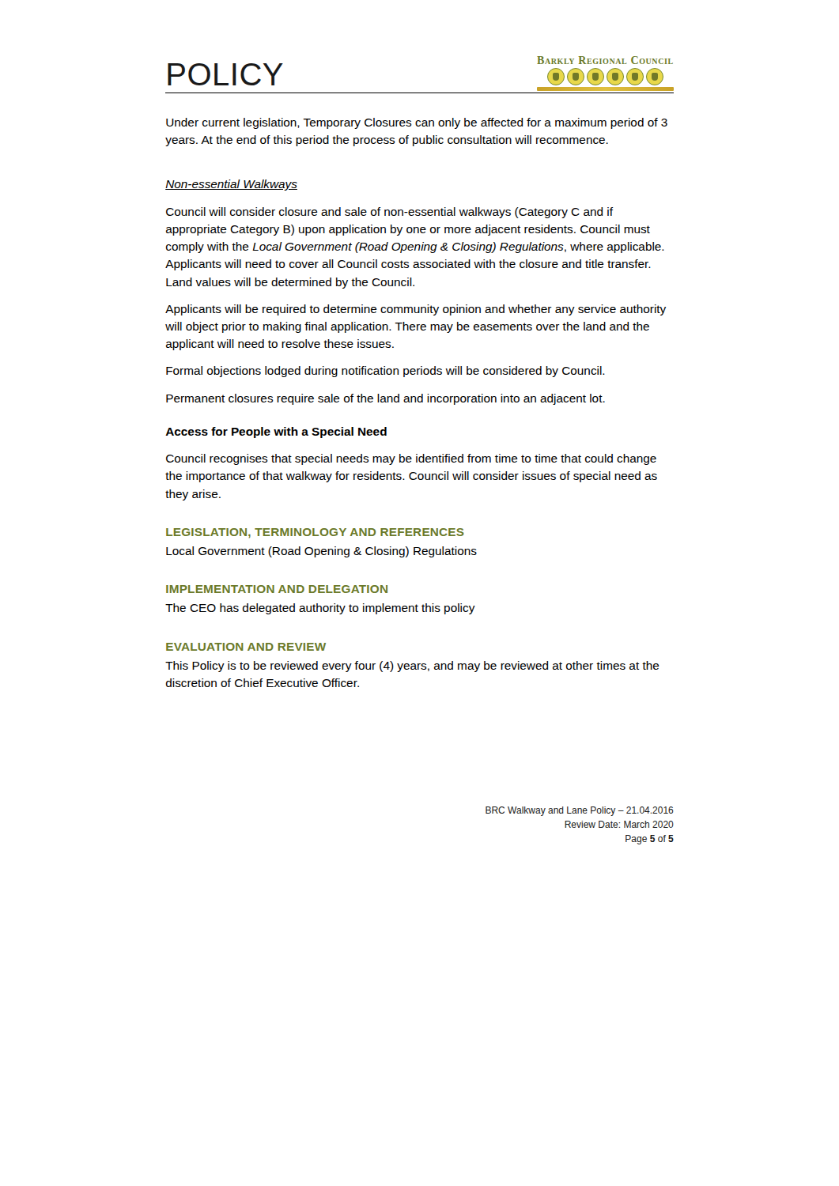POLICY
Barkly Regional Council
Under current legislation, Temporary Closures can only be affected for a maximum period of 3 years. At the end of this period the process of public consultation will recommence.
Non-essential Walkways
Council will consider closure and sale of non-essential walkways (Category C and if appropriate Category B) upon application by one or more adjacent residents. Council must comply with the Local Government (Road Opening & Closing) Regulations, where applicable. Applicants will need to cover all Council costs associated with the closure and title transfer. Land values will be determined by the Council.
Applicants will be required to determine community opinion and whether any service authority will object prior to making final application. There may be easements over the land and the applicant will need to resolve these issues.
Formal objections lodged during notification periods will be considered by Council.
Permanent closures require sale of the land and incorporation into an adjacent lot.
Access for People with a Special Need
Council recognises that special needs may be identified from time to time that could change the importance of that walkway for residents. Council will consider issues of special need as they arise.
LEGISLATION, TERMINOLOGY AND REFERENCES
Local Government (Road Opening & Closing) Regulations
IMPLEMENTATION AND DELEGATION
The CEO has delegated authority to implement this policy
EVALUATION AND REVIEW
This Policy is to be reviewed every four (4) years, and may be reviewed at other times at the discretion of Chief Executive Officer.
BRC Walkway and Lane Policy – 21.04.2016
Review Date: March 2020
Page 5 of 5